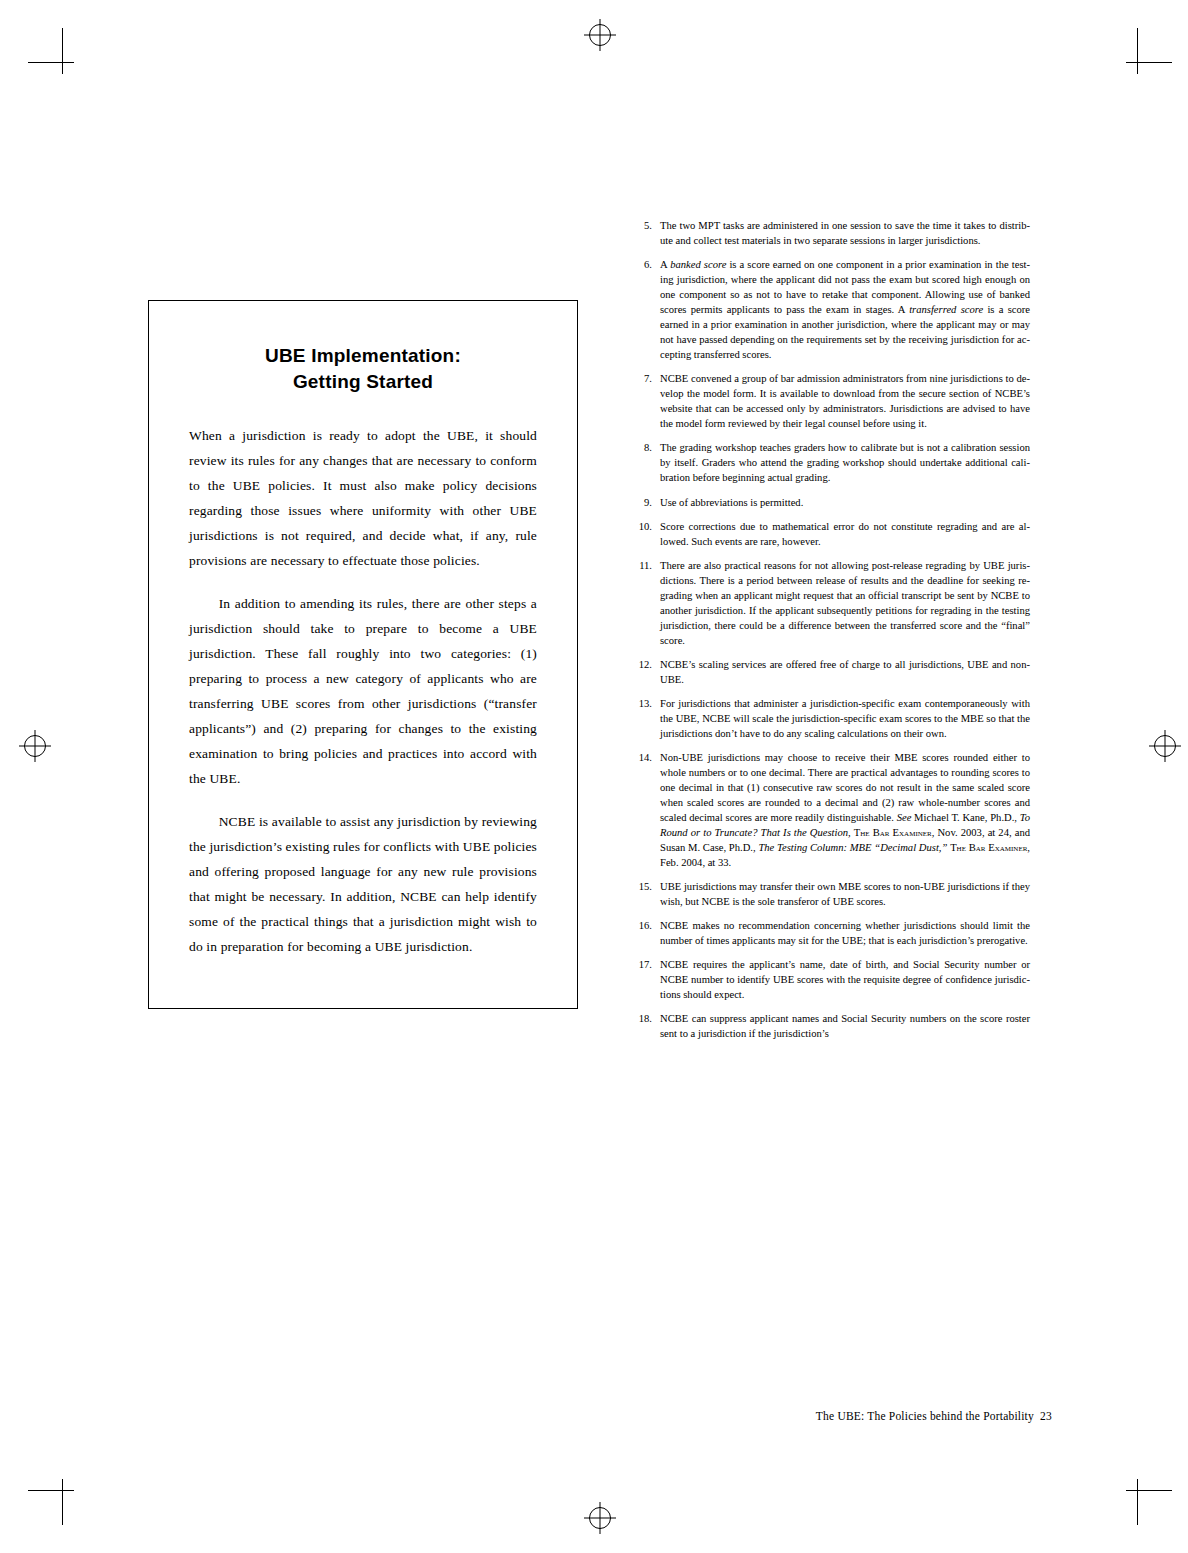UBE Implementation:
Getting Started
When a jurisdiction is ready to adopt the UBE, it should review its rules for any changes that are necessary to conform to the UBE policies. It must also make policy decisions regarding those issues where uniformity with other UBE jurisdictions is not required, and decide what, if any, rule provisions are necessary to effectuate those policies.
In addition to amending its rules, there are other steps a jurisdiction should take to prepare to become a UBE jurisdiction. These fall roughly into two categories: (1) preparing to process a new category of applicants who are transferring UBE scores from other jurisdictions (“transfer applicants”) and (2) preparing for changes to the existing examination to bring policies and practices into accord with the UBE.
NCBE is available to assist any jurisdiction by reviewing the jurisdiction’s existing rules for conflicts with UBE policies and offering proposed language for any new rule provisions that might be necessary. In addition, NCBE can help identify some of the practical things that a jurisdiction might wish to do in preparation for becoming a UBE jurisdiction.
The two MPT tasks are administered in one session to save the time it takes to distribute and collect test materials in two separate sessions in larger jurisdictions.
A banked score is a score earned on one component in a prior examination in the testing jurisdiction, where the applicant did not pass the exam but scored high enough on one component so as not to have to retake that component. Allowing use of banked scores permits applicants to pass the exam in stages. A transferred score is a score earned in a prior examination in another jurisdiction, where the applicant may or may not have passed depending on the requirements set by the receiving jurisdiction for accepting transferred scores.
NCBE convened a group of bar admission administrators from nine jurisdictions to develop the model form. It is available to download from the secure section of NCBE’s website that can be accessed only by administrators. Jurisdictions are advised to have the model form reviewed by their legal counsel before using it.
The grading workshop teaches graders how to calibrate but is not a calibration session by itself. Graders who attend the grading workshop should undertake additional calibration before beginning actual grading.
Use of abbreviations is permitted.
Score corrections due to mathematical error do not constitute regrading and are allowed. Such events are rare, however.
There are also practical reasons for not allowing post-release regrading by UBE jurisdictions. There is a period between release of results and the deadline for seeking regrading when an applicant might request that an official transcript be sent by NCBE to another jurisdiction. If the applicant subsequently petitions for regrading in the testing jurisdiction, there could be a difference between the transferred score and the “final” score.
NCBE’s scaling services are offered free of charge to all jurisdictions, UBE and non-UBE.
For jurisdictions that administer a jurisdiction-specific exam contemporaneously with the UBE, NCBE will scale the jurisdiction-specific exam scores to the MBE so that the jurisdictions don’t have to do any scaling calculations on their own.
Non-UBE jurisdictions may choose to receive their MBE scores rounded either to whole numbers or to one decimal. There are practical advantages to rounding scores to one decimal in that (1) consecutive raw scores do not result in the same scaled score when scaled scores are rounded to a decimal and (2) raw whole-number scores and scaled decimal scores are more readily distinguishable. See Michael T. Kane, Ph.D., To Round or to Truncate? That Is the Question, The Bar Examiner, Nov. 2003, at 24, and Susan M. Case, Ph.D., The Testing Column: MBE “Decimal Dust,” The Bar Examiner, Feb. 2004, at 33.
UBE jurisdictions may transfer their own MBE scores to non-UBE jurisdictions if they wish, but NCBE is the sole transferor of UBE scores.
NCBE makes no recommendation concerning whether jurisdictions should limit the number of times applicants may sit for the UBE; that is each jurisdiction’s prerogative.
NCBE requires the applicant’s name, date of birth, and Social Security number or NCBE number to identify UBE scores with the requisite degree of confidence jurisdictions should expect.
NCBE can suppress applicant names and Social Security numbers on the score roster sent to a jurisdiction if the jurisdiction’s
The UBE: The Policies behind the Portability 23